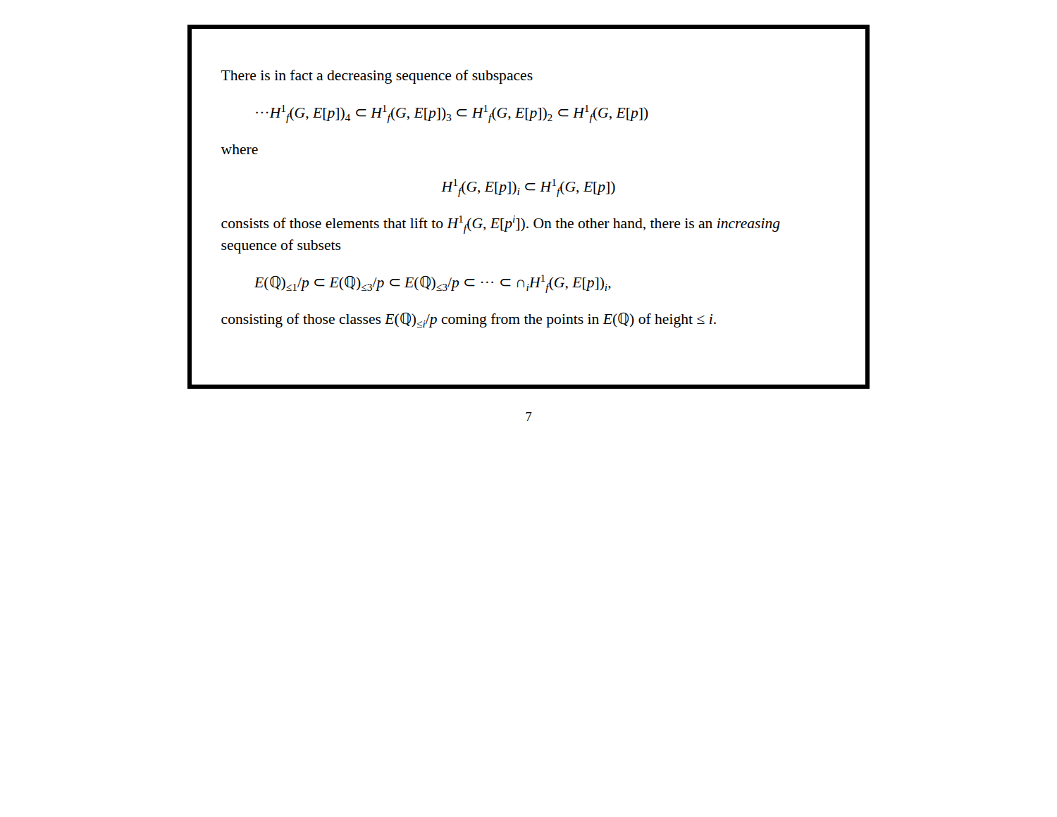There is in fact a decreasing sequence of subspaces
···H1f(G, E[p])4 ⊂ H1f(G, E[p])3 ⊂ H1f(G, E[p])2 ⊂ H1f(G, E[p])
where
H1f(G, E[p])i ⊂ H1f(G, E[p])
consists of those elements that lift to H1f(G, E[pi]). On the other hand, there is an increasing sequence of subsets
E(ℚ)≤1/p ⊂ E(ℚ)≤3/p ⊂ E(ℚ)≤3/p ⊂ ··· ⊂ ∩iH1f(G, E[p])i,
consisting of those classes E(ℚ)≤i/p coming from the points in E(ℚ) of height ≤ i.
7